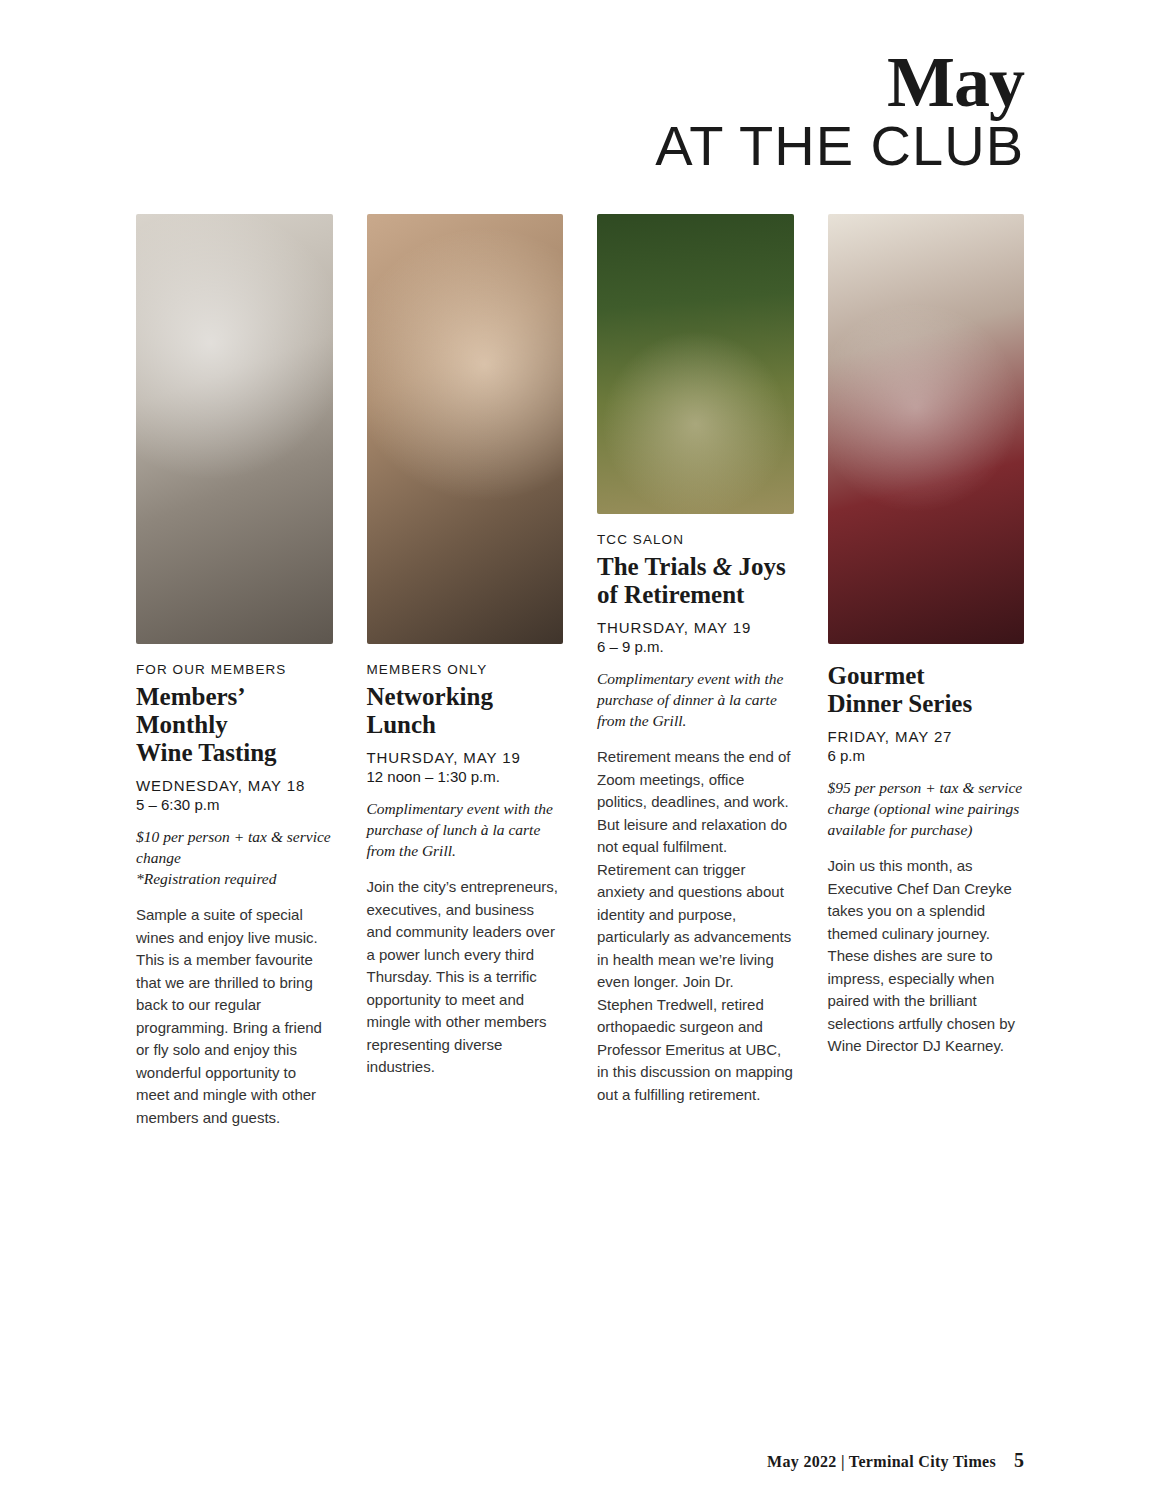May
At the Club
For our members
Members’ Monthly
Wine Tasting
Wednesday, May 18
5 – 6:30 p.m
$10 per person + tax & service change
*Registration required
Sample a suite of special wines and enjoy live music. This is a member favourite that we are thrilled to bring back to our regular programming. Bring a friend or fly solo and enjoy this wonderful opportunity to meet and mingle with other members and guests.
Members only
Networking Lunch
Thursday, May 19
12 noon – 1:30 p.m.
Complimentary event with the purchase of lunch à la carte from the Grill.
Join the city’s entrepreneurs, executives, and business and community leaders over a power lunch every third Thursday. This is a terrific opportunity to meet and mingle with other members representing diverse industries.
TCC Salon
The Trials & Joys
of Retirement
Thursday, May 19
6 – 9 p.m.
Complimentary event with the purchase of dinner à la carte from the Grill.
Retirement means the end of Zoom meetings, office politics, deadlines, and work. But leisure and relaxation do not equal fulfilment. Retirement can trigger anxiety and questions about identity and purpose, particularly as advancements in health mean we’re living even longer. Join Dr. Stephen Tredwell, retired orthopaedic surgeon and Professor Emeritus at UBC, in this discussion on mapping out a fulfilling retirement.
Gourmet
Dinner Series
Friday, May 27
6 p.m
$95 per person + tax & service charge (optional wine pairings available for purchase)
Join us this month, as Executive Chef Dan Creyke takes you on a splendid themed culinary journey. These dishes are sure to impress, especially when paired with the brilliant selections artfully chosen by Wine Director DJ Kearney.
May 2022 | Terminal City Times 5